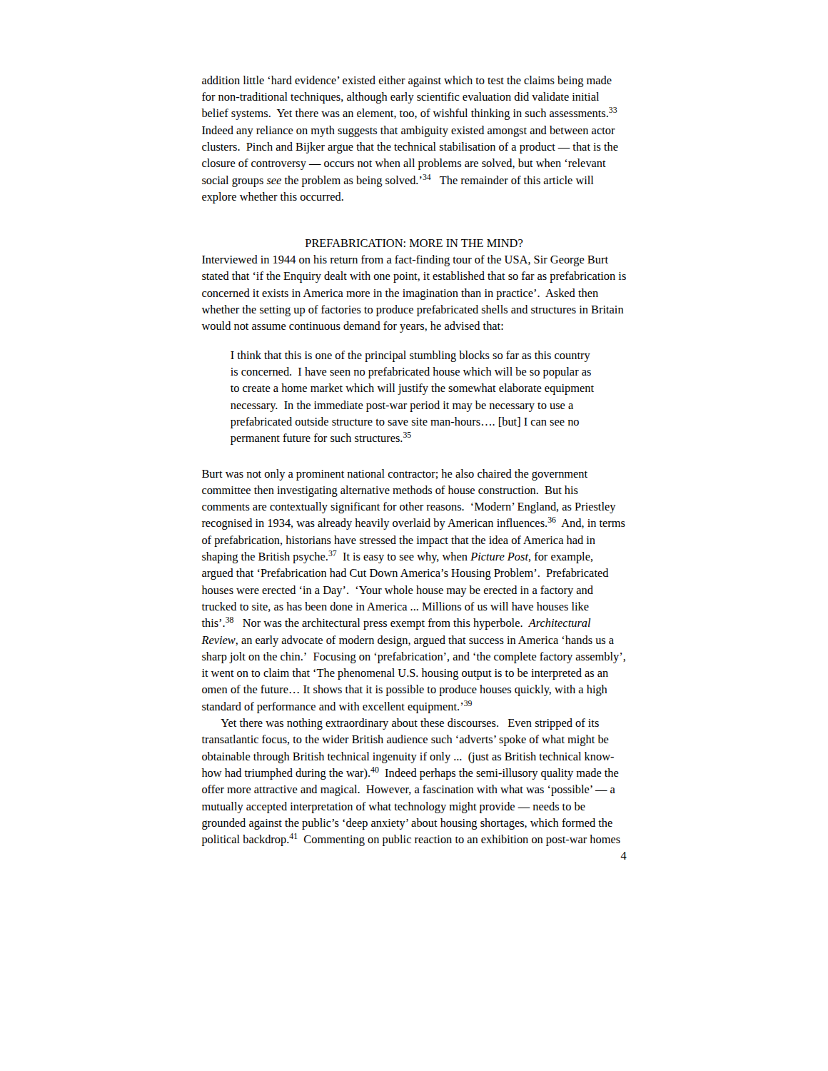addition little ‘hard evidence’ existed either against which to test the claims being made for non-traditional techniques, although early scientific evaluation did validate initial belief systems. Yet there was an element, too, of wishful thinking in such assessments.33 Indeed any reliance on myth suggests that ambiguity existed amongst and between actor clusters. Pinch and Bijker argue that the technical stabilisation of a product — that is the closure of controversy — occurs not when all problems are solved, but when ‘relevant social groups see the problem as being solved.’34 The remainder of this article will explore whether this occurred.
PREFABRICATION: MORE IN THE MIND?
Interviewed in 1944 on his return from a fact-finding tour of the USA, Sir George Burt stated that ‘if the Enquiry dealt with one point, it established that so far as prefabrication is concerned it exists in America more in the imagination than in practice’. Asked then whether the setting up of factories to produce prefabricated shells and structures in Britain would not assume continuous demand for years, he advised that:
I think that this is one of the principal stumbling blocks so far as this country is concerned. I have seen no prefabricated house which will be so popular as to create a home market which will justify the somewhat elaborate equipment necessary. In the immediate post-war period it may be necessary to use a prefabricated outside structure to save site man-hours…. [but] I can see no permanent future for such structures.35
Burt was not only a prominent national contractor; he also chaired the government committee then investigating alternative methods of house construction. But his comments are contextually significant for other reasons. ‘Modern’ England, as Priestley recognised in 1934, was already heavily overlaid by American influences.36 And, in terms of prefabrication, historians have stressed the impact that the idea of America had in shaping the British psyche.37 It is easy to see why, when Picture Post, for example, argued that ‘Prefabrication had Cut Down America’s Housing Problem’. Prefabricated houses were erected ‘in a Day’. ‘Your whole house may be erected in a factory and trucked to site, as has been done in America ... Millions of us will have houses like this’.38 Nor was the architectural press exempt from this hyperbole. Architectural Review, an early advocate of modern design, argued that success in America ‘hands us a sharp jolt on the chin.’ Focusing on ‘prefabrication’, and ‘the complete factory assembly’, it went on to claim that ‘The phenomenal U.S. housing output is to be interpreted as an omen of the future… It shows that it is possible to produce houses quickly, with a high standard of performance and with excellent equipment.’39
Yet there was nothing extraordinary about these discourses. Even stripped of its transatlantic focus, to the wider British audience such ‘adverts’ spoke of what might be obtainable through British technical ingenuity if only ... (just as British technical know-how had triumphed during the war).40 Indeed perhaps the semi-illusory quality made the offer more attractive and magical. However, a fascination with what was ‘possible’ — a mutually accepted interpretation of what technology might provide — needs to be grounded against the public’s ‘deep anxiety’ about housing shortages, which formed the political backdrop.41 Commenting on public reaction to an exhibition on post-war homes
4